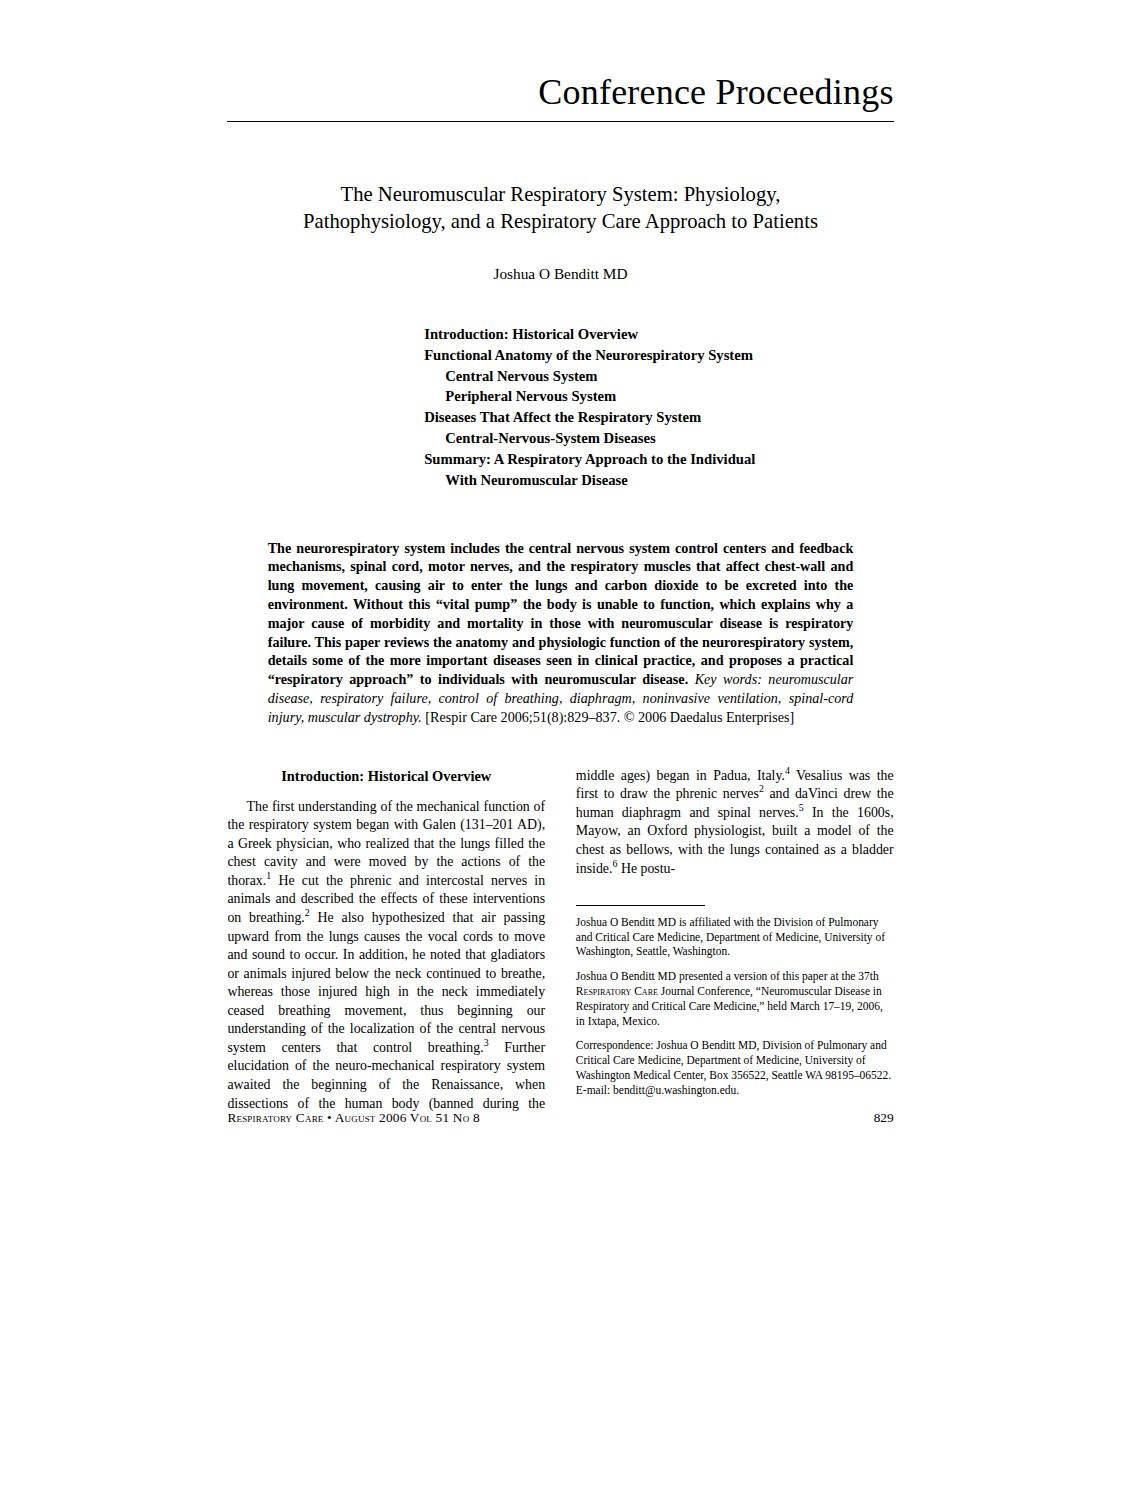Conference Proceedings
The Neuromuscular Respiratory System: Physiology,
Pathophysiology, and a Respiratory Care Approach to Patients
Joshua O Benditt MD
Introduction: Historical Overview
Functional Anatomy of the Neurorespiratory System
Central Nervous System
Peripheral Nervous System
Diseases That Affect the Respiratory System
Central-Nervous-System Diseases
Summary: A Respiratory Approach to the Individual
With Neuromuscular Disease
The neurorespiratory system includes the central nervous system control centers and feedback mechanisms, spinal cord, motor nerves, and the respiratory muscles that affect chest-wall and lung movement, causing air to enter the lungs and carbon dioxide to be excreted into the environment. Without this “vital pump” the body is unable to function, which explains why a major cause of morbidity and mortality in those with neuromuscular disease is respiratory failure. This paper reviews the anatomy and physiologic function of the neurorespiratory system, details some of the more important diseases seen in clinical practice, and proposes a practical “respiratory approach” to individuals with neuromuscular disease. Key words: neuromuscular disease, respiratory failure, control of breathing, diaphragm, noninvasive ventilation, spinal-cord injury, muscular dystrophy. [Respir Care 2006;51(8):829–837. © 2006 Daedalus Enterprises]
Introduction: Historical Overview
The first understanding of the mechanical function of the respiratory system began with Galen (131–201 AD), a Greek physician, who realized that the lungs filled the chest cavity and were moved by the actions of the thorax.1 He cut the phrenic and intercostal nerves in animals and described the effects of these interventions on breathing.2 He also hypothesized that air passing upward from the lungs causes the vocal cords to move and sound to occur. In addition, he noted that gladiators or animals injured below the neck continued to breathe, whereas those injured high in the neck immediately ceased breathing movement, thus beginning our understanding of the localization of the central nervous system centers that control breathing.3 Further elucidation of the neuro-mechanical respiratory system awaited the beginning of the Renaissance, when dissections of the human body (banned during the middle ages) began in Padua, Italy.4 Vesalius was the first to draw the phrenic nerves2 and daVinci drew the human diaphragm and spinal nerves.5 In the 1600s, Mayow, an Oxford physiologist, built a model of the chest as bellows, with the lungs contained as a bladder inside.6 He postu-
Joshua O Benditt MD is affiliated with the Division of Pulmonary and Critical Care Medicine, Department of Medicine, University of Washington, Seattle, Washington.
Joshua O Benditt MD presented a version of this paper at the 37th Respiratory Care Journal Conference, “Neuromuscular Disease in Respiratory and Critical Care Medicine,” held March 17–19, 2006, in Ixtapa, Mexico.
Correspondence: Joshua O Benditt MD, Division of Pulmonary and Critical Care Medicine, Department of Medicine, University of Washington Medical Center, Box 356522, Seattle WA 98195–06522. E-mail: benditt@u.washington.edu.
Respiratory Care • August 2006 Vol 51 No 8
829